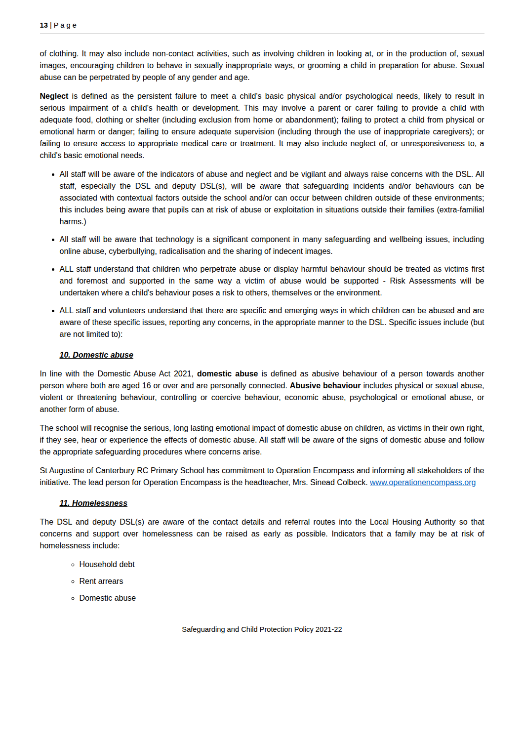13 | P a g e
of clothing. It may also include non-contact activities, such as involving children in looking at, or in the production of, sexual images, encouraging children to behave in sexually inappropriate ways, or grooming a child in preparation for abuse. Sexual abuse can be perpetrated by people of any gender and age.
Neglect is defined as the persistent failure to meet a child's basic physical and/or psychological needs, likely to result in serious impairment of a child's health or development. This may involve a parent or carer failing to provide a child with adequate food, clothing or shelter (including exclusion from home or abandonment); failing to protect a child from physical or emotional harm or danger; failing to ensure adequate supervision (including through the use of inappropriate caregivers); or failing to ensure access to appropriate medical care or treatment. It may also include neglect of, or unresponsiveness to, a child's basic emotional needs.
All staff will be aware of the indicators of abuse and neglect and be vigilant and always raise concerns with the DSL. All staff, especially the DSL and deputy DSL(s), will be aware that safeguarding incidents and/or behaviours can be associated with contextual factors outside the school and/or can occur between children outside of these environments; this includes being aware that pupils can at risk of abuse or exploitation in situations outside their families (extra-familial harms.)
All staff will be aware that technology is a significant component in many safeguarding and wellbeing issues, including online abuse, cyberbullying, radicalisation and the sharing of indecent images.
ALL staff understand that children who perpetrate abuse or display harmful behaviour should be treated as victims first and foremost and supported in the same way a victim of abuse would be supported - Risk Assessments will be undertaken where a child's behaviour poses a risk to others, themselves or the environment.
ALL staff and volunteers understand that there are specific and emerging ways in which children can be abused and are aware of these specific issues, reporting any concerns, in the appropriate manner to the DSL. Specific issues include (but are not limited to):
10. Domestic abuse
In line with the Domestic Abuse Act 2021, domestic abuse is defined as abusive behaviour of a person towards another person where both are aged 16 or over and are personally connected. Abusive behaviour includes physical or sexual abuse, violent or threatening behaviour, controlling or coercive behaviour, economic abuse, psychological or emotional abuse, or another form of abuse.
The school will recognise the serious, long lasting emotional impact of domestic abuse on children, as victims in their own right, if they see, hear or experience the effects of domestic abuse. All staff will be aware of the signs of domestic abuse and follow the appropriate safeguarding procedures where concerns arise.
St Augustine of Canterbury RC Primary School has commitment to Operation Encompass and informing all stakeholders of the initiative. The lead person for Operation Encompass is the headteacher, Mrs. Sinead Colbeck. www.operationencompass.org
11. Homelessness
The DSL and deputy DSL(s) are aware of the contact details and referral routes into the Local Housing Authority so that concerns and support over homelessness can be raised as early as possible. Indicators that a family may be at risk of homelessness include:
Household debt
Rent arrears
Domestic abuse
Safeguarding and Child Protection Policy 2021-22